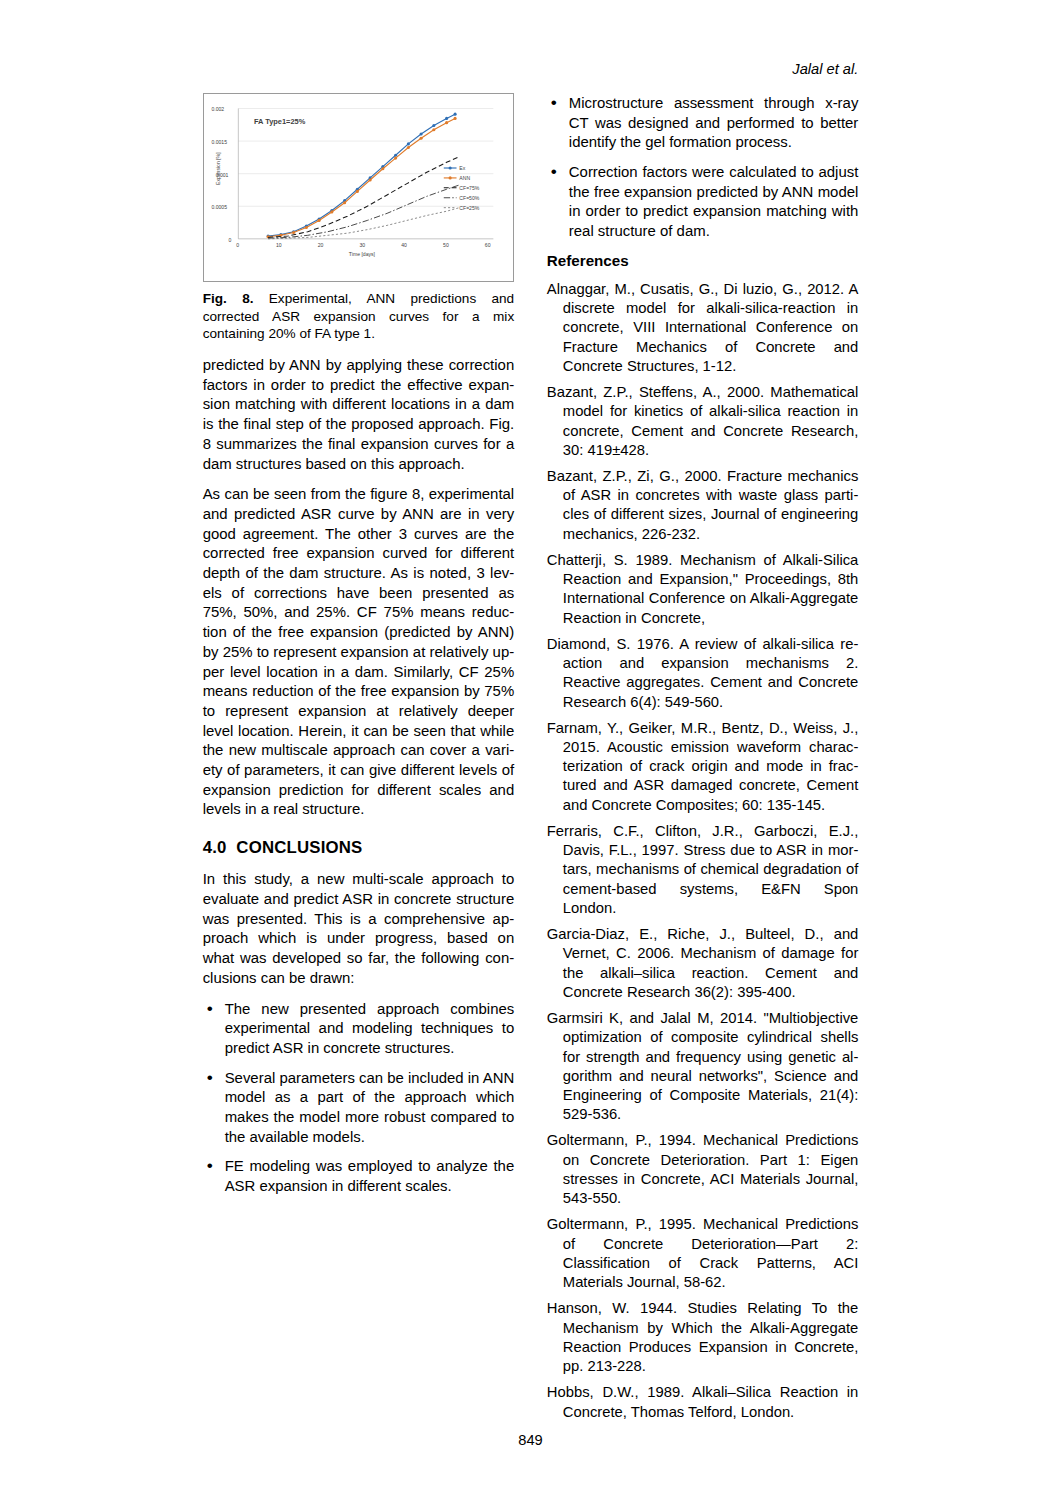Jalal et al.
0.002 0.0015 0.001 0.0005 0 0 10 20 30 40 50 60 Time [days] Expansion [%] FA Type1=25% Ex ANN CF=75% CF=50% CF=25%
Fig. 8. Experimental, ANN predictions and corrected ASR expansion curves for a mix containing 20% of FA type 1.
predicted by ANN by applying these correction factors in order to predict the effective expansion matching with different locations in a dam is the final step of the proposed approach. Fig. 8 summarizes the final expansion curves for a dam structures based on this approach.
As can be seen from the figure 8, experimental and predicted ASR curve by ANN are in very good agreement. The other 3 curves are the corrected free expansion curved for different depth of the dam structure. As is noted, 3 levels of corrections have been presented as 75%, 50%, and 25%. CF 75% means reduction of the free expansion (predicted by ANN) by 25% to represent expansion at relatively upper level location in a dam. Similarly, CF 25% means reduction of the free expansion by 75% to represent expansion at relatively deeper level location. Herein, it can be seen that while the new multiscale approach can cover a variety of parameters, it can give different levels of expansion prediction for different scales and levels in a real structure.
4.0 CONCLUSIONS
In this study, a new multi-scale approach to evaluate and predict ASR in concrete structure was presented. This is a comprehensive approach which is under progress, based on what was developed so far, the following conclusions can be drawn:
The new presented approach combines experimental and modeling techniques to predict ASR in concrete structures.
Several parameters can be included in ANN model as a part of the approach which makes the model more robust compared to the available models.
FE modeling was employed to analyze the ASR expansion in different scales.
Microstructure assessment through x-ray CT was designed and performed to better identify the gel formation process.
Correction factors were calculated to adjust the free expansion predicted by ANN model in order to predict expansion matching with real structure of dam.
References
Alnaggar, M., Cusatis, G., Di luzio, G., 2012. A discrete model for alkali-silica-reaction in concrete, VIII International Conference on Fracture Mechanics of Concrete and Concrete Structures, 1-12.
Bazant, Z.P., Steffens, A., 2000. Mathematical model for kinetics of alkali-silica reaction in concrete, Cement and Concrete Research, 30: 419±428.
Bazant, Z.P., Zi, G., 2000. Fracture mechanics of ASR in concretes with waste glass particles of different sizes, Journal of engineering mechanics, 226-232.
Chatterji, S. 1989. Mechanism of Alkali-Silica Reaction and Expansion," Proceedings, 8th International Conference on Alkali-Aggregate Reaction in Concrete,
Diamond, S. 1976. A review of alkali-silica reaction and expansion mechanisms 2. Reactive aggregates. Cement and Concrete Research 6(4): 549-560.
Farnam, Y., Geiker, M.R., Bentz, D., Weiss, J., 2015. Acoustic emission waveform characterization of crack origin and mode in fractured and ASR damaged concrete, Cement and Concrete Composites; 60: 135-145.
Ferraris, C.F., Clifton, J.R., Garboczi, E.J., Davis, F.L., 1997. Stress due to ASR in mortars, mechanisms of chemical degradation of cement-based systems, E&FN Spon London.
Garcia-Diaz, E., Riche, J., Bulteel, D., and Vernet, C. 2006. Mechanism of damage for the alkali–silica reaction. Cement and Concrete Research 36(2): 395-400.
Garmsiri K, and Jalal M, 2014. "Multiobjective optimization of composite cylindrical shells for strength and frequency using genetic algorithm and neural networks", Science and Engineering of Composite Materials, 21(4): 529-536.
Goltermann, P., 1994. Mechanical Predictions on Concrete Deterioration. Part 1: Eigen stresses in Concrete, ACI Materials Journal, 543-550.
Goltermann, P., 1995. Mechanical Predictions of Concrete Deterioration—Part 2: Classification of Crack Patterns, ACI Materials Journal, 58-62.
Hanson, W. 1944. Studies Relating To the Mechanism by Which the Alkali-Aggregate Reaction Produces Expansion in Concrete, pp. 213-228.
Hobbs, D.W., 1989. Alkali–Silica Reaction in Concrete, Thomas Telford, London.
849